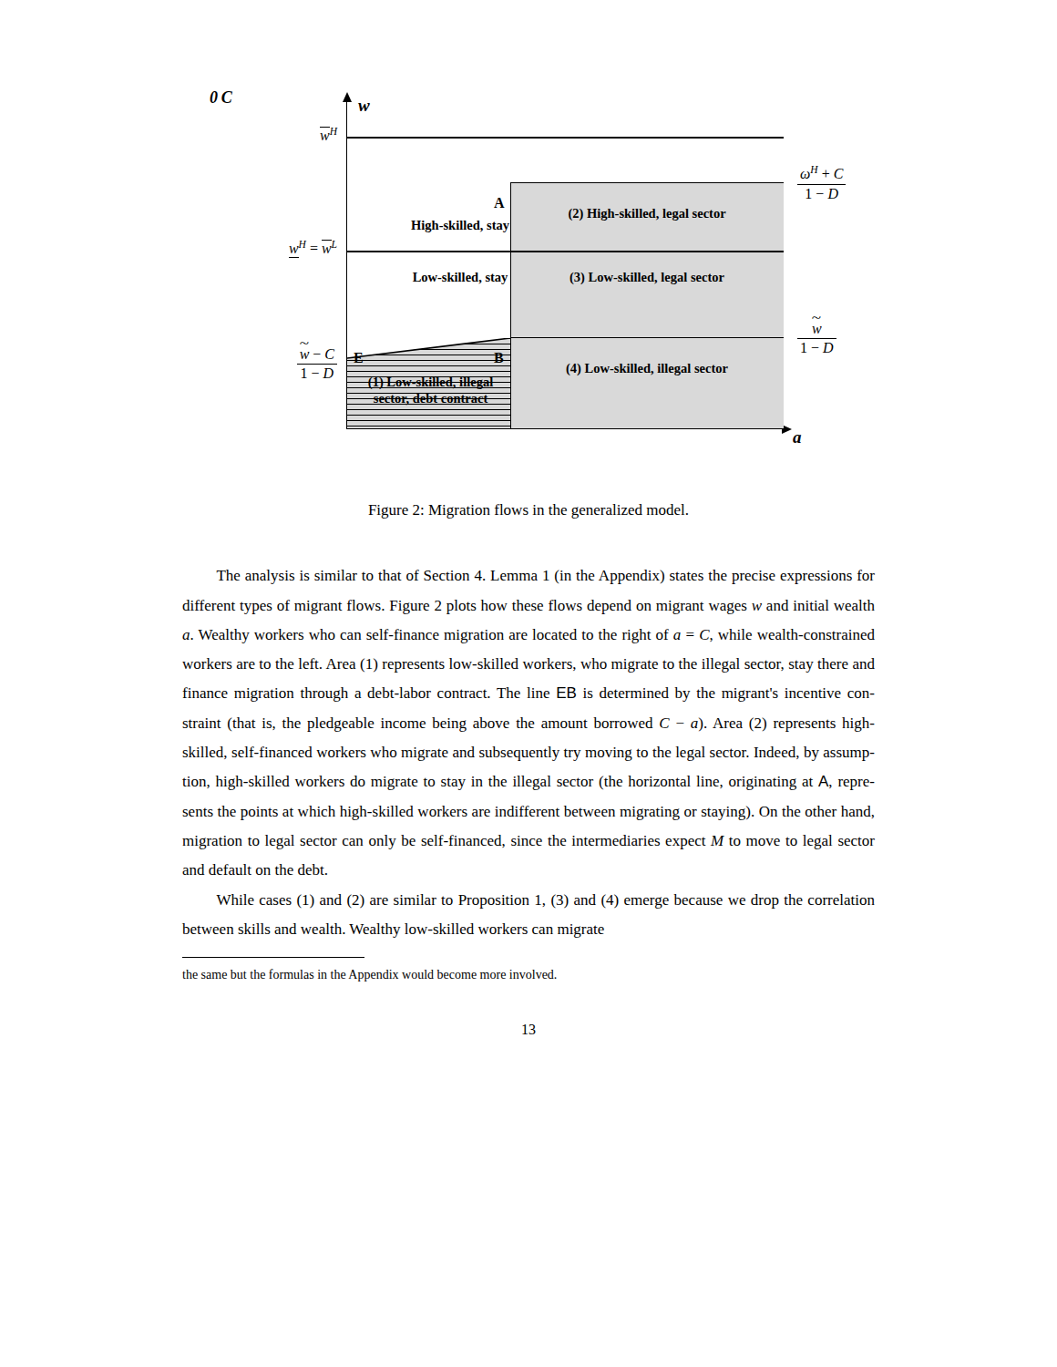w a 0 C
A B E
(2) High-skilled, legal sector
(3) Low-skilled, legal sector
(4) Low-skilled, illegal sector
(1) Low-skilled, illegal
sector, debt contract
High-skilled, stay
Low-skilled, stay
wH
wH = wL
w − C 1 − D
ωH + C 1 − D
w 1 − D
Figure 2: Migration flows in the generalized model.
The analysis is similar to that of Section 4. Lemma 1 (in the Appendix) states the precise expressions for different types of migrant flows. Figure 2 plots how these flows depend on migrant wages w and initial wealth a. Wealthy workers who can self-finance migration are located to the right of a = C, while wealth-constrained workers are to the left. Area (1) represents low-skilled workers, who migrate to the illegal sector, stay there and finance migration through a debt-labor contract. The line EB is determined by the migrant's incentive constraint (that is, the pledgeable income being above the amount borrowed C − a). Area (2) represents high-skilled, self-financed workers who migrate and subsequently try moving to the legal sector. Indeed, by assumption, high-skilled workers do migrate to stay in the illegal sector (the horizontal line, originating at A, represents the points at which high-skilled workers are indifferent between migrating or staying). On the other hand, migration to legal sector can only be self-financed, since the intermediaries expect M to move to legal sector and default on the debt.
While cases (1) and (2) are similar to Proposition 1, (3) and (4) emerge because we drop the correlation between skills and wealth. Wealthy low-skilled workers can migrate
the same but the formulas in the Appendix would become more involved.
13